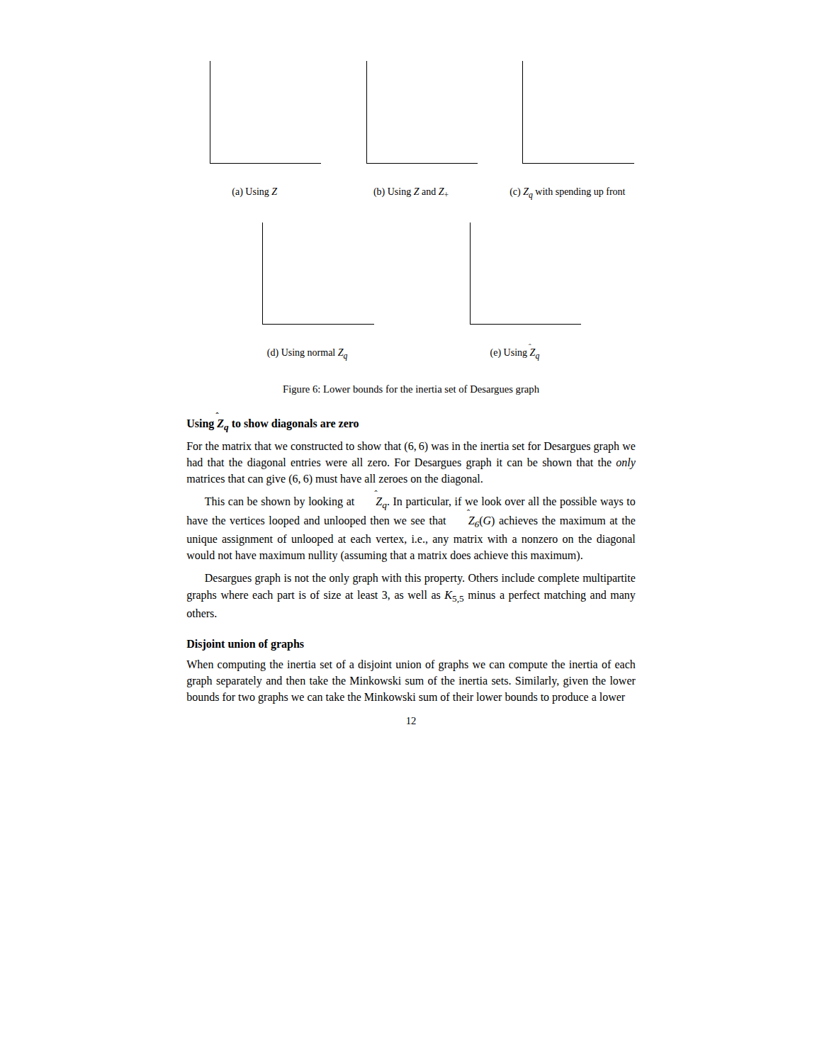(a) Using Z
(b) Using Z and Z+
(c) Zq with spending up front
(d) Using normal Zq
(e) Using Ẑq
Figure 6: Lower bounds for the inertia set of Desargues graph
Using Ẑq to show diagonals are zero
For the matrix that we constructed to show that (6, 6) was in the inertia set for Desargues graph we had that the diagonal entries were all zero. For Desargues graph it can be shown that the only matrices that can give (6, 6) must have all zeroes on the diagonal.
This can be shown by looking at Ẑq. In particular, if we look over all the possible ways to have the vertices looped and unlooped then we see that Ẑ6(G) achieves the maximum at the unique assignment of unlooped at each vertex, i.e., any matrix with a nonzero on the diagonal would not have maximum nullity (assuming that a matrix does achieve this maximum).
Desargues graph is not the only graph with this property. Others include complete multipartite graphs where each part is of size at least 3, as well as K5,5 minus a perfect matching and many others.
Disjoint union of graphs
When computing the inertia set of a disjoint union of graphs we can compute the inertia of each graph separately and then take the Minkowski sum of the inertia sets. Similarly, given the lower bounds for two graphs we can take the Minkowski sum of their lower bounds to produce a lower
12